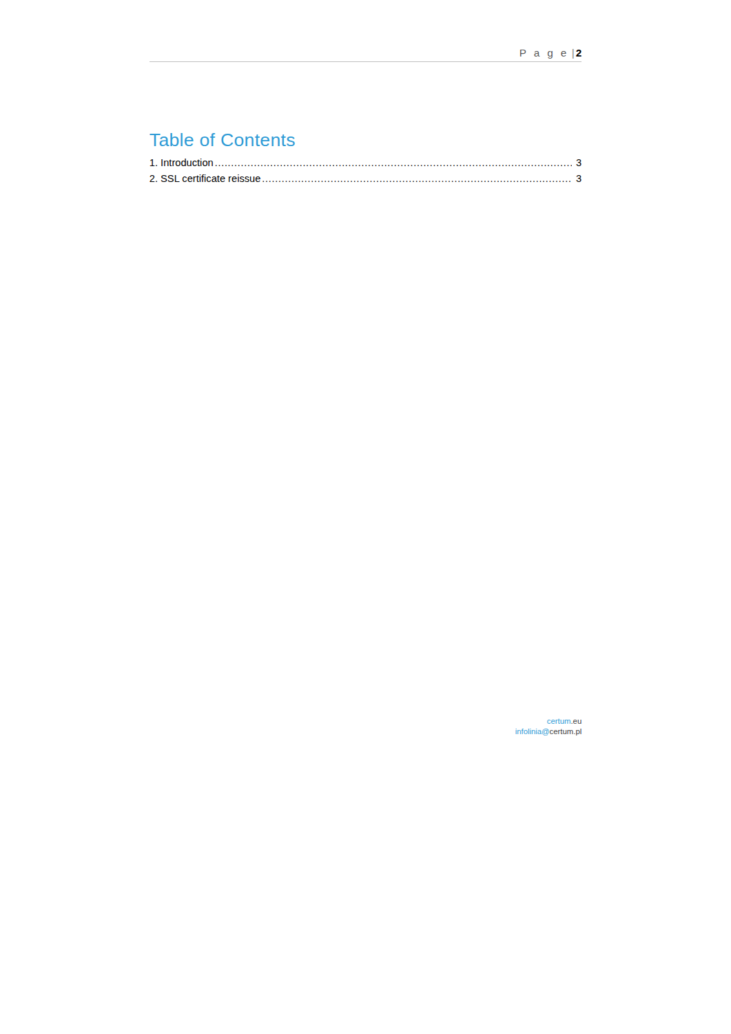P a g e|2
Table of Contents
1. Introduction ........................................................................................................................... 3
2. SSL certificate reissue ..................................................................................................................... 3
certum.eu
infolinia@certum.pl